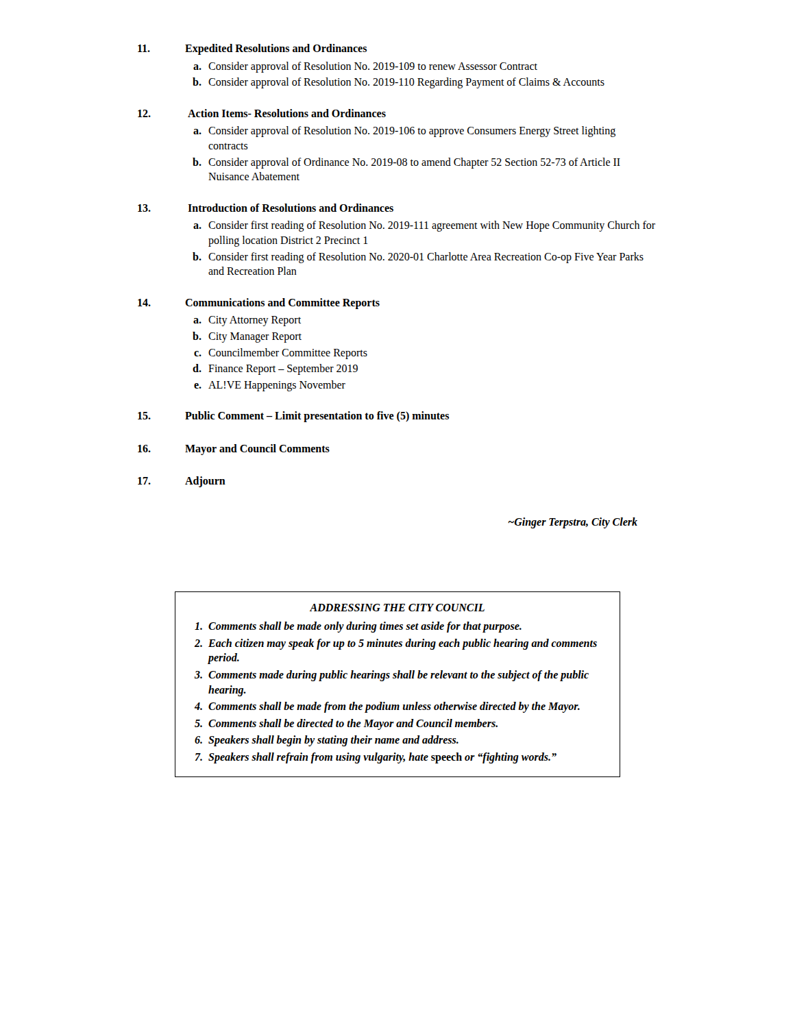11.
Expedited Resolutions and Ordinances
Consider approval of Resolution No. 2019-109 to renew Assessor Contract
Consider approval of Resolution No. 2019-110 Regarding Payment of Claims & Accounts
12.
Action Items- Resolutions and Ordinances
Consider approval of Resolution No. 2019-106 to approve Consumers Energy Street lighting contracts
Consider approval of Ordinance No. 2019-08 to amend Chapter 52 Section 52-73 of Article II Nuisance Abatement
13.
Introduction of Resolutions and Ordinances
Consider first reading of Resolution No. 2019-111 agreement with New Hope Community Church for polling location District 2 Precinct 1
Consider first reading of Resolution No. 2020-01 Charlotte Area Recreation Co-op Five Year Parks and Recreation Plan
14.
Communications and Committee Reports
City Attorney Report
City Manager Report
Councilmember Committee Reports
Finance Report – September 2019
AL!VE Happenings November
15.
Public Comment – Limit presentation to five (5) minutes
16.
Mayor and Council Comments
17.
Adjourn
~Ginger Terpstra, City Clerk
ADDRESSING THE CITY COUNCIL
Comments shall be made only during times set aside for that purpose.
Each citizen may speak for up to 5 minutes during each public hearing and comments period.
Comments made during public hearings shall be relevant to the subject of the public hearing.
Comments shall be made from the podium unless otherwise directed by the Mayor.
Comments shall be directed to the Mayor and Council members.
Speakers shall begin by stating their name and address.
Speakers shall refrain from using vulgarity, hate speech or “fighting words.”